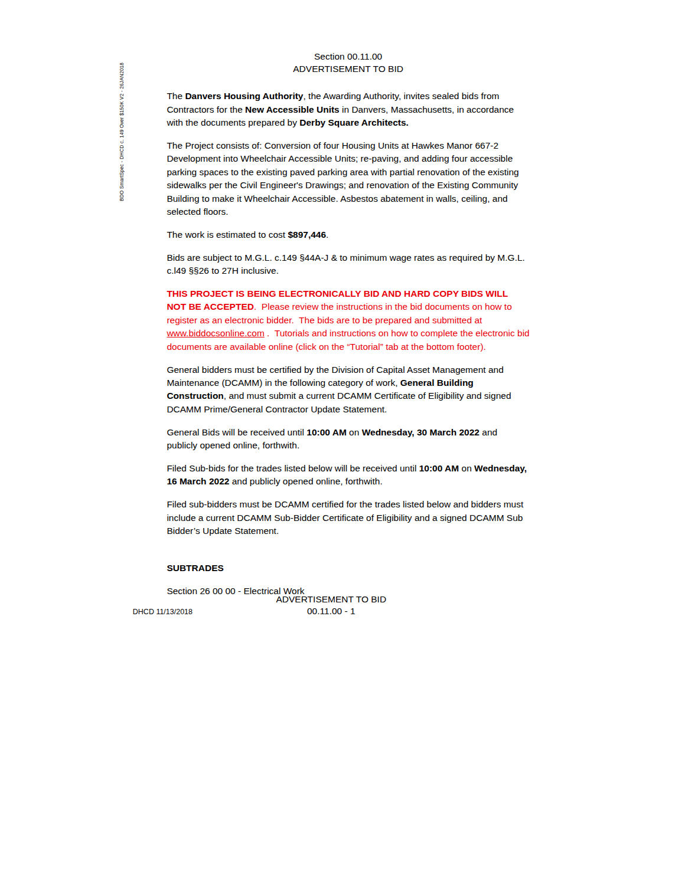BDO SmartSpec - DHCD c. 149 Over $150K V2 - 26JAN2018
Section 00.11.00
ADVERTISEMENT TO BID
The Danvers Housing Authority, the Awarding Authority, invites sealed bids from Contractors for the New Accessible Units in Danvers, Massachusetts, in accordance with the documents prepared by Derby Square Architects.
The Project consists of: Conversion of four Housing Units at Hawkes Manor 667-2 Development into Wheelchair Accessible Units; re-paving, and adding four accessible parking spaces to the existing paved parking area with partial renovation of the existing sidewalks per the Civil Engineer's Drawings; and renovation of the Existing Community Building to make it Wheelchair Accessible. Asbestos abatement in walls, ceiling, and selected floors.
The work is estimated to cost $897,446.
Bids are subject to M.G.L. c.149 §44A-J & to minimum wage rates as required by M.G.L. c.l49 §§26 to 27H inclusive.
THIS PROJECT IS BEING ELECTRONICALLY BID AND HARD COPY BIDS WILL NOT BE ACCEPTED. Please review the instructions in the bid documents on how to register as an electronic bidder. The bids are to be prepared and submitted at www.biddocsonline.com . Tutorials and instructions on how to complete the electronic bid documents are available online (click on the “Tutorial” tab at the bottom footer).
General bidders must be certified by the Division of Capital Asset Management and Maintenance (DCAMM) in the following category of work, General Building Construction, and must submit a current DCAMM Certificate of Eligibility and signed DCAMM Prime/General Contractor Update Statement.
General Bids will be received until 10:00 AM on Wednesday, 30 March 2022 and publicly opened online, forthwith.
Filed Sub-bids for the trades listed below will be received until 10:00 AM on Wednesday, 16 March 2022 and publicly opened online, forthwith.
Filed sub-bidders must be DCAMM certified for the trades listed below and bidders must include a current DCAMM Sub-Bidder Certificate of Eligibility and a signed DCAMM Sub Bidder’s Update Statement.
SUBTRADES
Section 26 00 00 - Electrical Work
ADVERTISEMENT TO BID
00.11.00 - 1
DHCD 11/13/2018